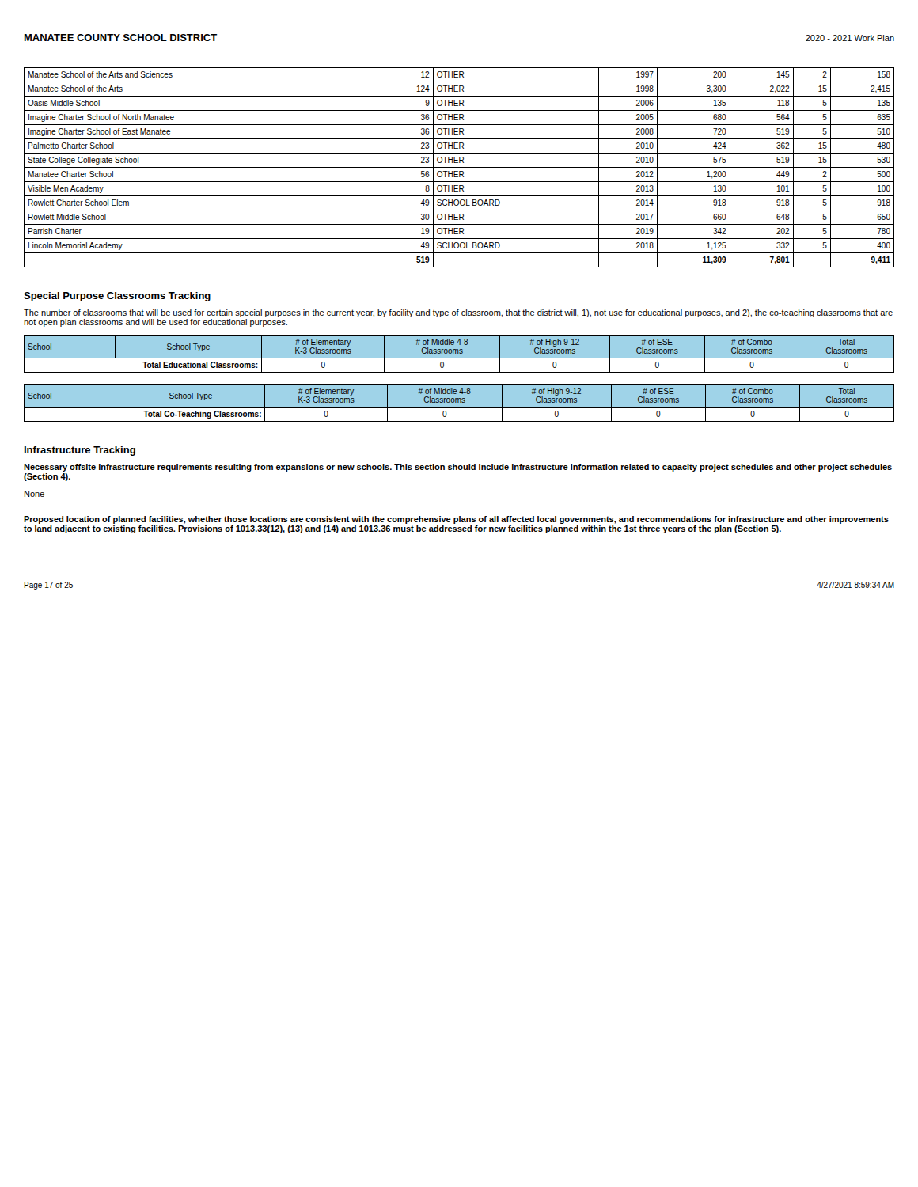MANATEE COUNTY SCHOOL DISTRICT 2020 - 2021 Work Plan
| Manatee School of the Arts and Sciences | 12 | OTHER | 1997 | 200 | 145 | 2 | 158 |
| Manatee School of the Arts | 124 | OTHER | 1998 | 3,300 | 2,022 | 15 | 2,415 |
| Oasis Middle School | 9 | OTHER | 2006 | 135 | 118 | 5 | 135 |
| Imagine Charter School of North Manatee | 36 | OTHER | 2005 | 680 | 564 | 5 | 635 |
| Imagine Charter School of East Manatee | 36 | OTHER | 2008 | 720 | 519 | 5 | 510 |
| Palmetto Charter School | 23 | OTHER | 2010 | 424 | 362 | 15 | 480 |
| State College Collegiate School | 23 | OTHER | 2010 | 575 | 519 | 15 | 530 |
| Manatee Charter School | 56 | OTHER | 2012 | 1,200 | 449 | 2 | 500 |
| Visible Men Academy | 8 | OTHER | 2013 | 130 | 101 | 5 | 100 |
| Rowlett Charter School Elem | 49 | SCHOOL BOARD | 2014 | 918 | 918 | 5 | 918 |
| Rowlett Middle School | 30 | OTHER | 2017 | 660 | 648 | 5 | 650 |
| Parrish Charter | 19 | OTHER | 2019 | 342 | 202 | 5 | 780 |
| Lincoln Memorial Academy | 49 | SCHOOL BOARD | 2018 | 1,125 | 332 | 5 | 400 |
| | 519 | | | 11,309 | 7,801 | | 9,411 |
Special Purpose Classrooms Tracking
The number of classrooms that will be used for certain special purposes in the current year, by facility and type of classroom, that the district will, 1), not use for educational purposes, and 2), the co-teaching classrooms that are not open plan classrooms and will be used for educational purposes.
| School | School Type | # of Elementary K-3 Classrooms | # of Middle 4-8 Classrooms | # of High 9-12 Classrooms | # of ESE Classrooms | # of Combo Classrooms | Total Classrooms |
| --- | --- | --- | --- | --- | --- | --- | --- |
| Total Educational Classrooms: | 0 | 0 | 0 | 0 | 0 | 0 |
| School | School Type | # of Elementary K-3 Classrooms | # of Middle 4-8 Classrooms | # of High 9-12 Classrooms | # of ESE Classrooms | # of Combo Classrooms | Total Classrooms |
| --- | --- | --- | --- | --- | --- | --- | --- |
| Total Co-Teaching Classrooms: | 0 | 0 | 0 | 0 | 0 | 0 |
Infrastructure Tracking
Necessary offsite infrastructure requirements resulting from expansions or new schools. This section should include infrastructure information related to capacity project schedules and other project schedules (Section 4).
None
Proposed location of planned facilities, whether those locations are consistent with the comprehensive plans of all affected local governments, and recommendations for infrastructure and other improvements to land adjacent to existing facilities. Provisions of 1013.33(12), (13) and (14) and 1013.36 must be addressed for new facilities planned within the 1st three years of the plan (Section 5).
Page 17 of 25 4/27/2021 8:59:34 AM